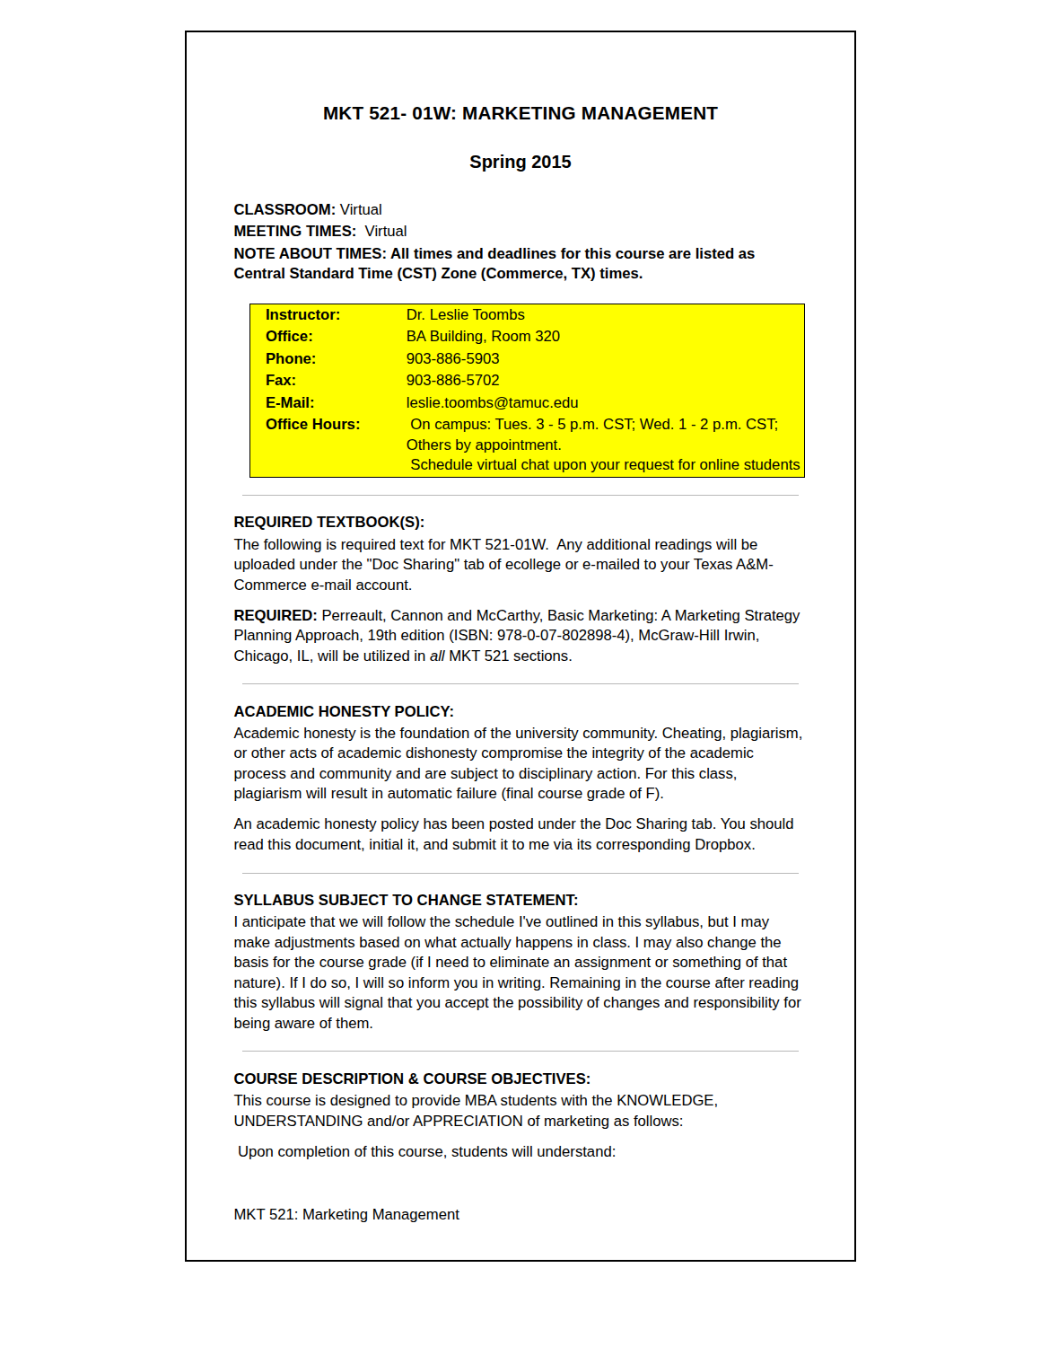MKT 521- 01W: MARKETING MANAGEMENT
Spring 2015
CLASSROOM: Virtual
MEETING TIMES: Virtual
NOTE ABOUT TIMES: All times and deadlines for this course are listed as Central Standard Time (CST) Zone (Commerce, TX) times.
| Instructor: | Dr. Leslie Toombs |
| Office: | BA Building, Room 320 |
| Phone: | 903-886-5903 |
| Fax: | 903-886-5702 |
| E-Mail: | leslie.toombs@tamuc.edu |
| Office Hours: | On campus: Tues. 3 - 5 p.m. CST; Wed. 1 - 2 p.m. CST; Others by appointment. Schedule virtual chat upon your request for online students |
Required Textbook(s):
The following is required text for MKT 521-01W. Any additional readings will be uploaded under the "Doc Sharing" tab of ecollege or e-mailed to your Texas A&M-Commerce e-mail account.
REQUIRED: Perreault, Cannon and McCarthy, Basic Marketing: A Marketing Strategy Planning Approach, 19th edition (ISBN: 978-0-07-802898-4), McGraw-Hill Irwin, Chicago, IL, will be utilized in all MKT 521 sections.
Academic Honesty Policy:
Academic honesty is the foundation of the university community. Cheating, plagiarism, or other acts of academic dishonesty compromise the integrity of the academic process and community and are subject to disciplinary action. For this class, plagiarism will result in automatic failure (final course grade of F).
An academic honesty policy has been posted under the Doc Sharing tab. You should read this document, initial it, and submit it to me via its corresponding Dropbox.
Syllabus Subject to Change Statement:
I anticipate that we will follow the schedule I've outlined in this syllabus, but I may make adjustments based on what actually happens in class. I may also change the basis for the course grade (if I need to eliminate an assignment or something of that nature). If I do so, I will so inform you in writing. Remaining in the course after reading this syllabus will signal that you accept the possibility of changes and responsibility for being aware of them.
Course Description & Course Objectives:
This course is designed to provide MBA students with the KNOWLEDGE, UNDERSTANDING and/or APPRECIATION of marketing as follows:
Upon completion of this course, students will understand:
MKT 521: Marketing Management